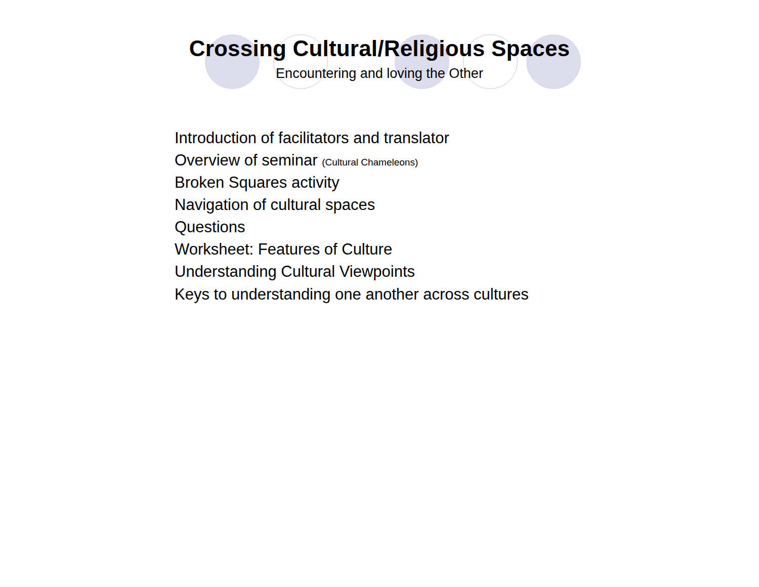Crossing Cultural/Religious Spaces
Encountering and loving the Other
Introduction of facilitators and translator
Overview of seminar (Cultural Chameleons)
Broken Squares activity
Navigation of cultural spaces
Questions
Worksheet: Features of Culture
Understanding Cultural Viewpoints
Keys to understanding one another across cultures